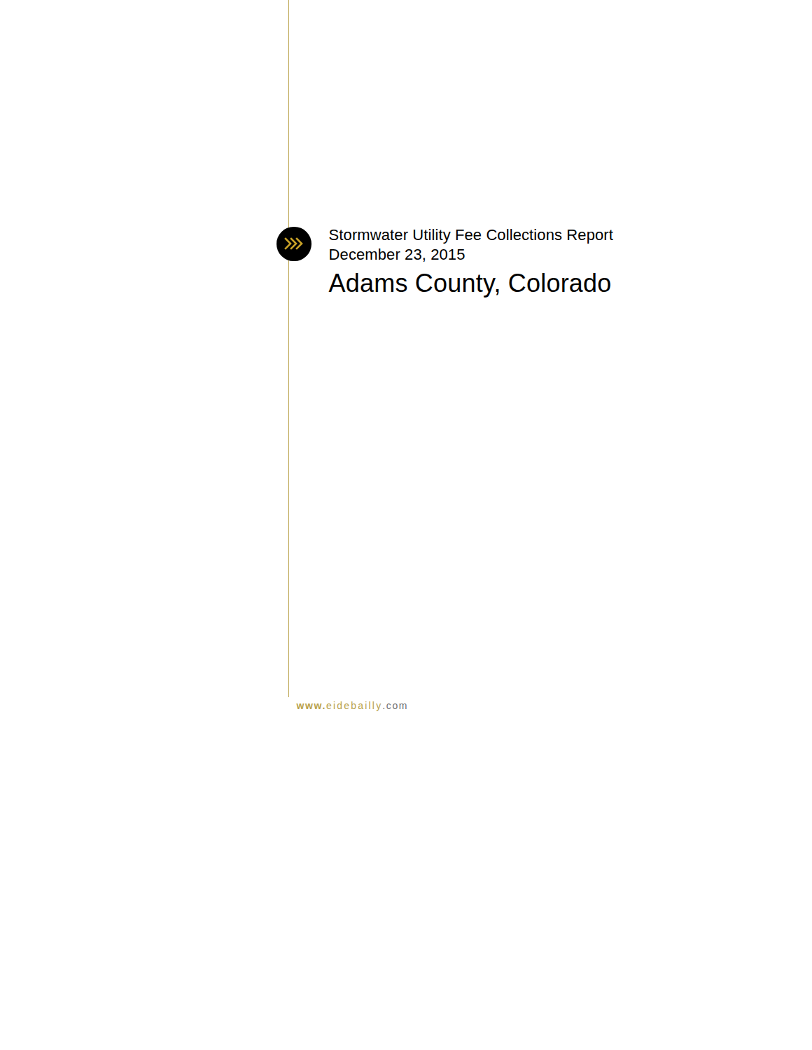Stormwater Utility Fee Collections Report
December 23, 2015
Adams County, Colorado
www. eidebailly.com